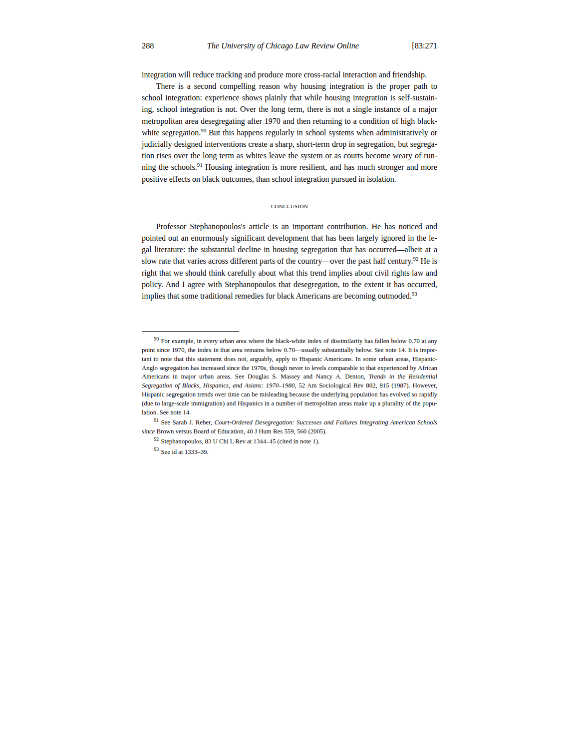288 The University of Chicago Law Review Online [83:271
integration will reduce tracking and produce more cross-racial interaction and friendship.
There is a second compelling reason why housing integration is the proper path to school integration: experience shows plainly that while housing integration is self-sustaining, school integration is not. Over the long term, there is not a single instance of a major metropolitan area desegregating after 1970 and then returning to a condition of high black-white segregation.90 But this happens regularly in school systems when administratively or judicially designed interventions create a sharp, short-term drop in segregation, but segregation rises over the long term as whites leave the system or as courts become weary of running the schools.91 Housing integration is more resilient, and has much stronger and more positive effects on black outcomes, than school integration pursued in isolation.
Conclusion
Professor Stephanopoulos's article is an important contribution. He has noticed and pointed out an enormously significant development that has been largely ignored in the legal literature: the substantial decline in housing segregation that has occurred—albeit at a slow rate that varies across different parts of the country—over the past half century.92 He is right that we should think carefully about what this trend implies about civil rights law and policy. And I agree with Stephanopoulos that desegregation, to the extent it has occurred, implies that some traditional remedies for black Americans are becoming outmoded.93
90 For example, in every urban area where the black-white index of dissimilarity has fallen below 0.70 at any point since 1970, the index in that area remains below 0.70—usually substantially below. See note 14. It is important to note that this statement does not, arguably, apply to Hispanic Americans. In some urban areas, Hispanic-Anglo segregation has increased since the 1970s, though never to levels comparable to that experienced by African Americans in major urban areas. See Douglas S. Massey and Nancy A. Denton, Trends in the Residential Segregation of Blacks, Hispanics, and Asians: 1970–1980, 52 Am Sociological Rev 802, 815 (1987). However, Hispanic segregation trends over time can be misleading because the underlying population has evolved so rapidly (due to large-scale immigration) and Hispanics in a number of metropolitan areas make up a plurality of the population. See note 14.
91 See Sarah J. Reber, Court-Ordered Desegregation: Successes and Failures Integrating American Schools since Brown versus Board of Education, 40 J Hum Res 559, 560 (2005).
92 Stephanopoulos, 83 U Chi L Rev at 1344–45 (cited in note 1).
93 See id at 1333–39.